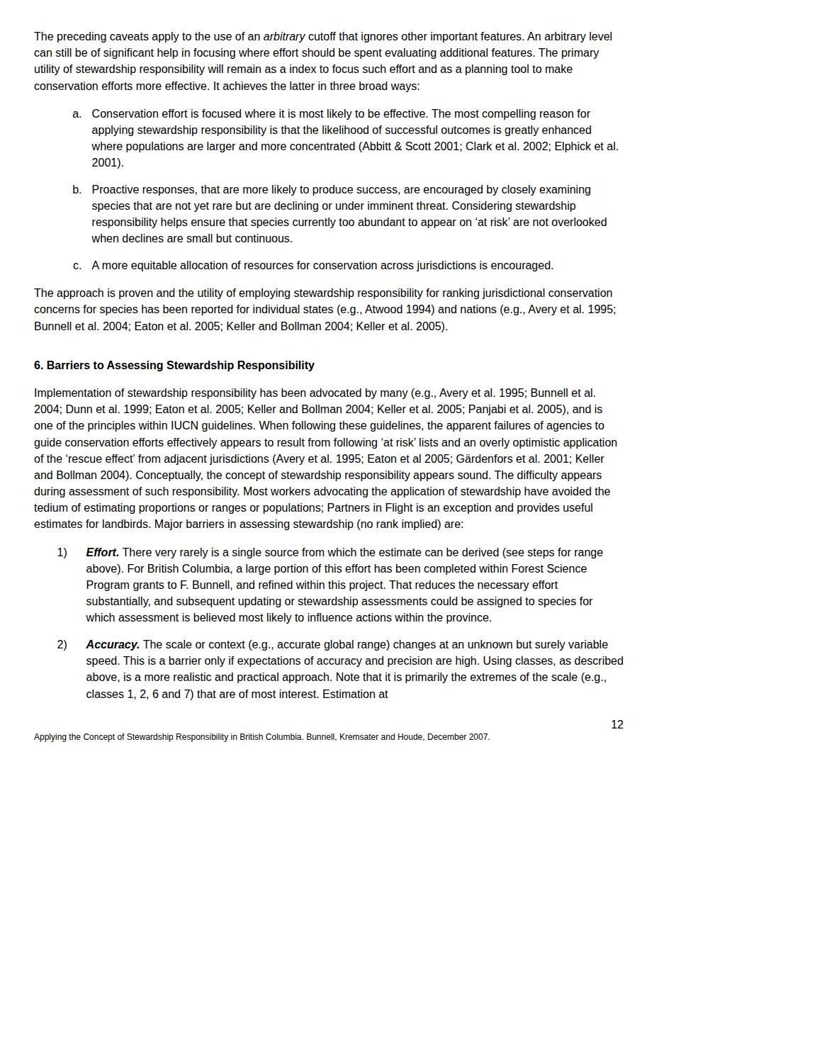The preceding caveats apply to the use of an arbitrary cutoff that ignores other important features. An arbitrary level can still be of significant help in focusing where effort should be spent evaluating additional features. The primary utility of stewardship responsibility will remain as a index to focus such effort and as a planning tool to make conservation efforts more effective. It achieves the latter in three broad ways:
Conservation effort is focused where it is most likely to be effective. The most compelling reason for applying stewardship responsibility is that the likelihood of successful outcomes is greatly enhanced where populations are larger and more concentrated (Abbitt & Scott 2001; Clark et al. 2002; Elphick et al. 2001).
Proactive responses, that are more likely to produce success, are encouraged by closely examining species that are not yet rare but are declining or under imminent threat. Considering stewardship responsibility helps ensure that species currently too abundant to appear on ‘at risk’ are not overlooked when declines are small but continuous.
A more equitable allocation of resources for conservation across jurisdictions is encouraged.
The approach is proven and the utility of employing stewardship responsibility for ranking jurisdictional conservation concerns for species has been reported for individual states (e.g., Atwood 1994) and nations (e.g., Avery et al. 1995; Bunnell et al. 2004; Eaton et al. 2005; Keller and Bollman 2004; Keller et al. 2005).
6. Barriers to Assessing Stewardship Responsibility
Implementation of stewardship responsibility has been advocated by many (e.g., Avery et al. 1995; Bunnell et al. 2004; Dunn et al. 1999; Eaton et al. 2005; Keller and Bollman 2004; Keller et al. 2005; Panjabi et al. 2005), and is one of the principles within IUCN guidelines. When following these guidelines, the apparent failures of agencies to guide conservation efforts effectively appears to result from following ‘at risk’ lists and an overly optimistic application of the ‘rescue effect’ from adjacent jurisdictions (Avery et al. 1995; Eaton et al 2005; Gärdenfors et al. 2001; Keller and Bollman 2004). Conceptually, the concept of stewardship responsibility appears sound. The difficulty appears during assessment of such responsibility. Most workers advocating the application of stewardship have avoided the tedium of estimating proportions or ranges or populations; Partners in Flight is an exception and provides useful estimates for landbirds. Major barriers in assessing stewardship (no rank implied) are:
Effort. There very rarely is a single source from which the estimate can be derived (see steps for range above). For British Columbia, a large portion of this effort has been completed within Forest Science Program grants to F. Bunnell, and refined within this project. That reduces the necessary effort substantially, and subsequent updating or stewardship assessments could be assigned to species for which assessment is believed most likely to influence actions within the province.
Accuracy. The scale or context (e.g., accurate global range) changes at an unknown but surely variable speed. This is a barrier only if expectations of accuracy and precision are high. Using classes, as described above, is a more realistic and practical approach. Note that it is primarily the extremes of the scale (e.g., classes 1, 2, 6 and 7) that are of most interest. Estimation at
Applying the Concept of Stewardship Responsibility in British Columbia. Bunnell, Kremsater and Houde, December 2007. 12